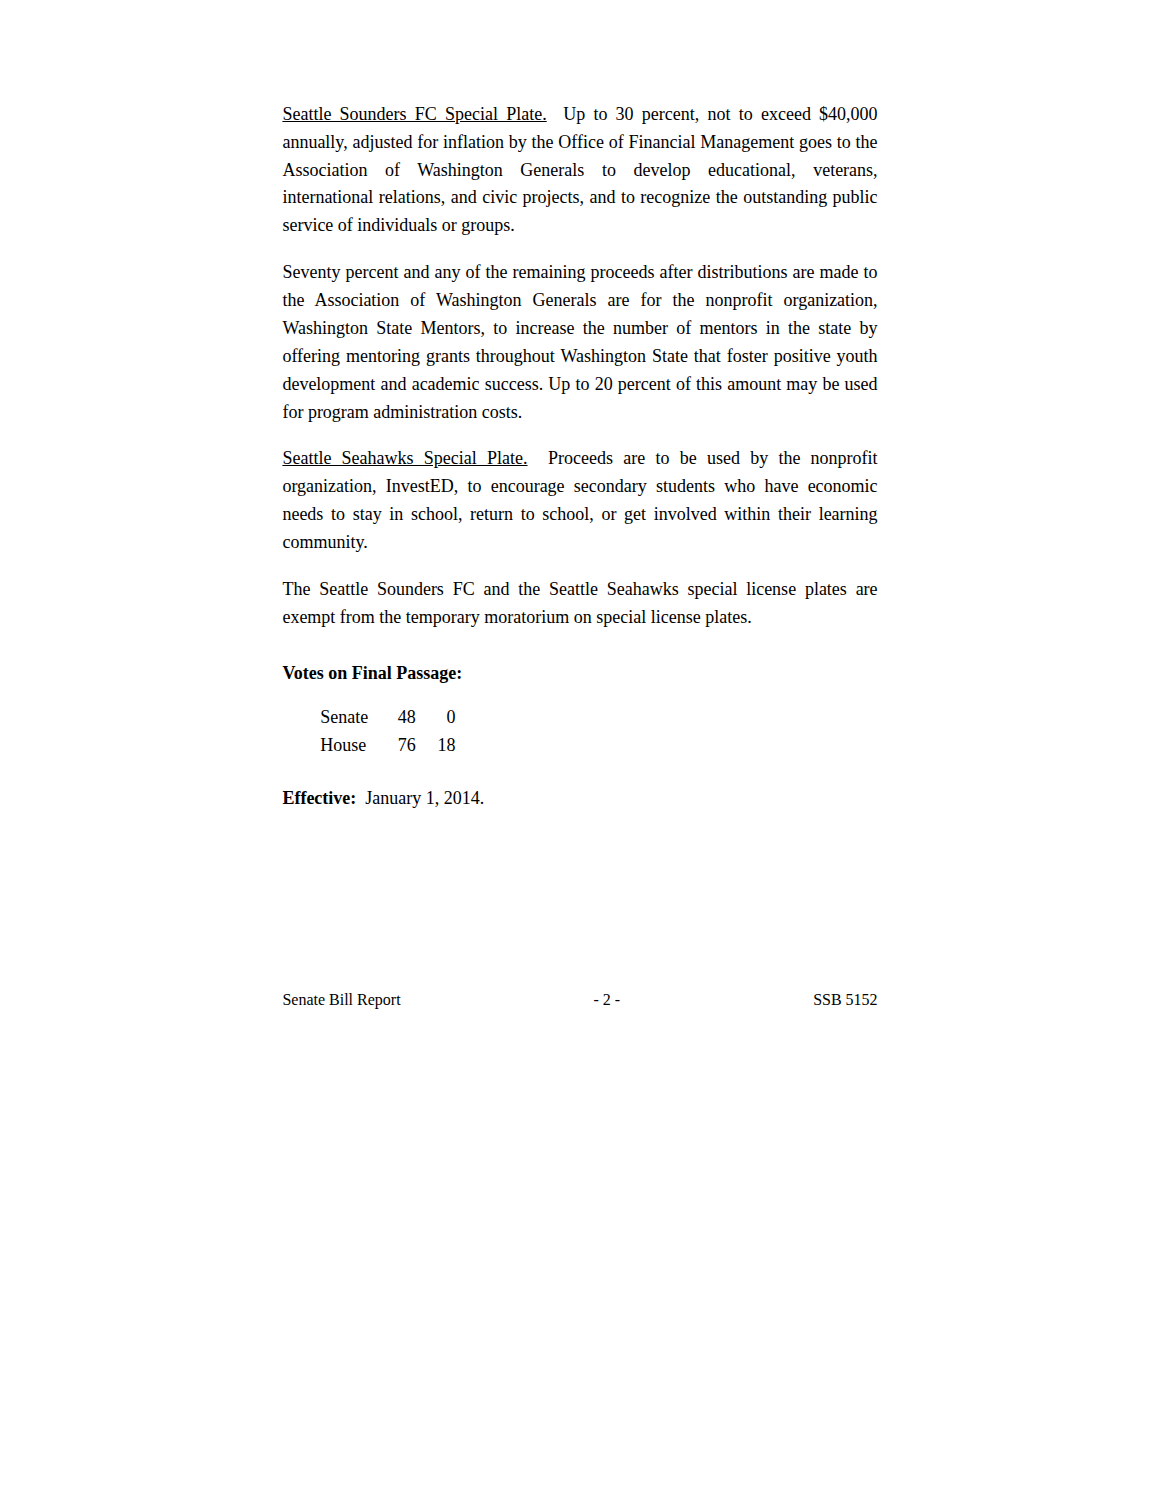Seattle Sounders FC Special Plate. Up to 30 percent, not to exceed $40,000 annually, adjusted for inflation by the Office of Financial Management goes to the Association of Washington Generals to develop educational, veterans, international relations, and civic projects, and to recognize the outstanding public service of individuals or groups.
Seventy percent and any of the remaining proceeds after distributions are made to the Association of Washington Generals are for the nonprofit organization, Washington State Mentors, to increase the number of mentors in the state by offering mentoring grants throughout Washington State that foster positive youth development and academic success. Up to 20 percent of this amount may be used for program administration costs.
Seattle Seahawks Special Plate. Proceeds are to be used by the nonprofit organization, InvestED, to encourage secondary students who have economic needs to stay in school, return to school, or get involved within their learning community.
The Seattle Sounders FC and the Seattle Seahawks special license plates are exempt from the temporary moratorium on special license plates.
Votes on Final Passage:
| Senate | 48 | 0 |
| House | 76 | 18 |
Effective: January 1, 2014.
Senate Bill Report - 2 - SSB 5152